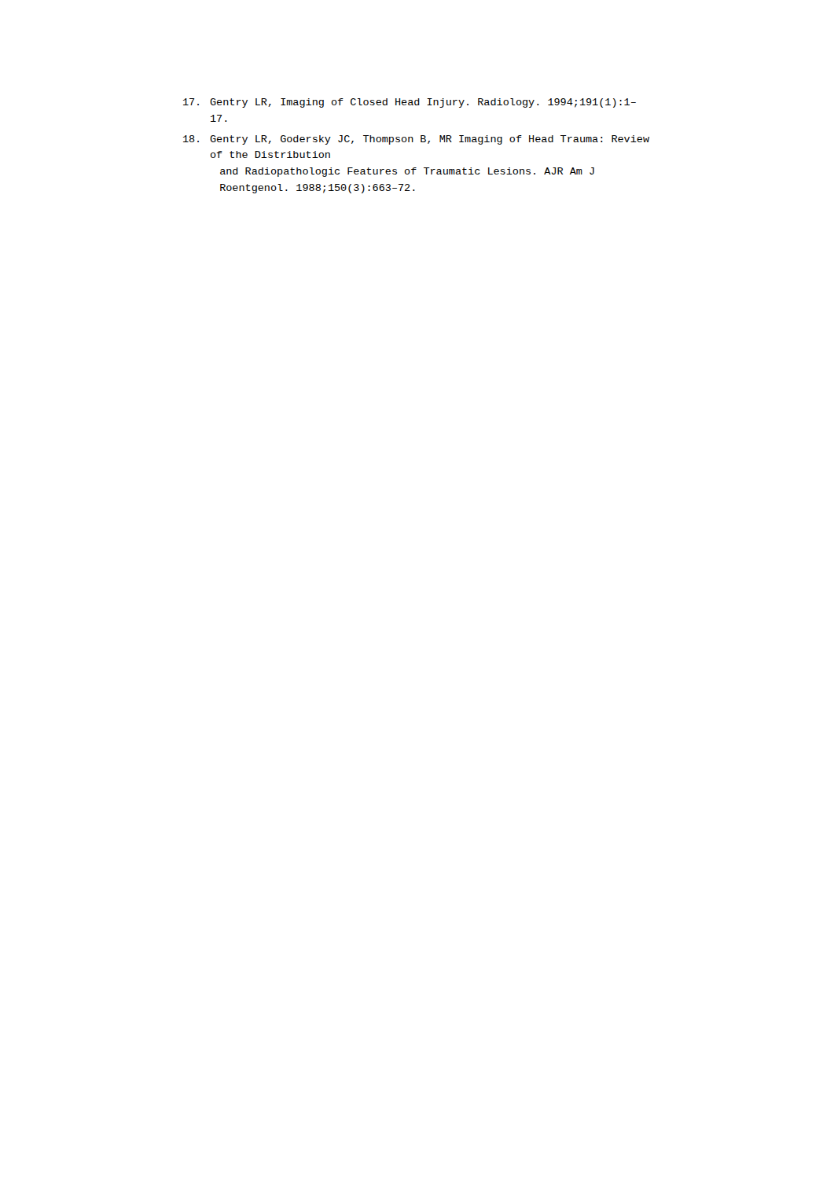17. Gentry LR, Imaging of Closed Head Injury. Radiology. 1994;191(1):1–17.
18. Gentry LR, Godersky JC, Thompson B, MR Imaging of Head Trauma: Review of the Distribution and Radiopathologic Features of Traumatic Lesions. AJR Am J Roentgenol. 1988;150(3):663–72.